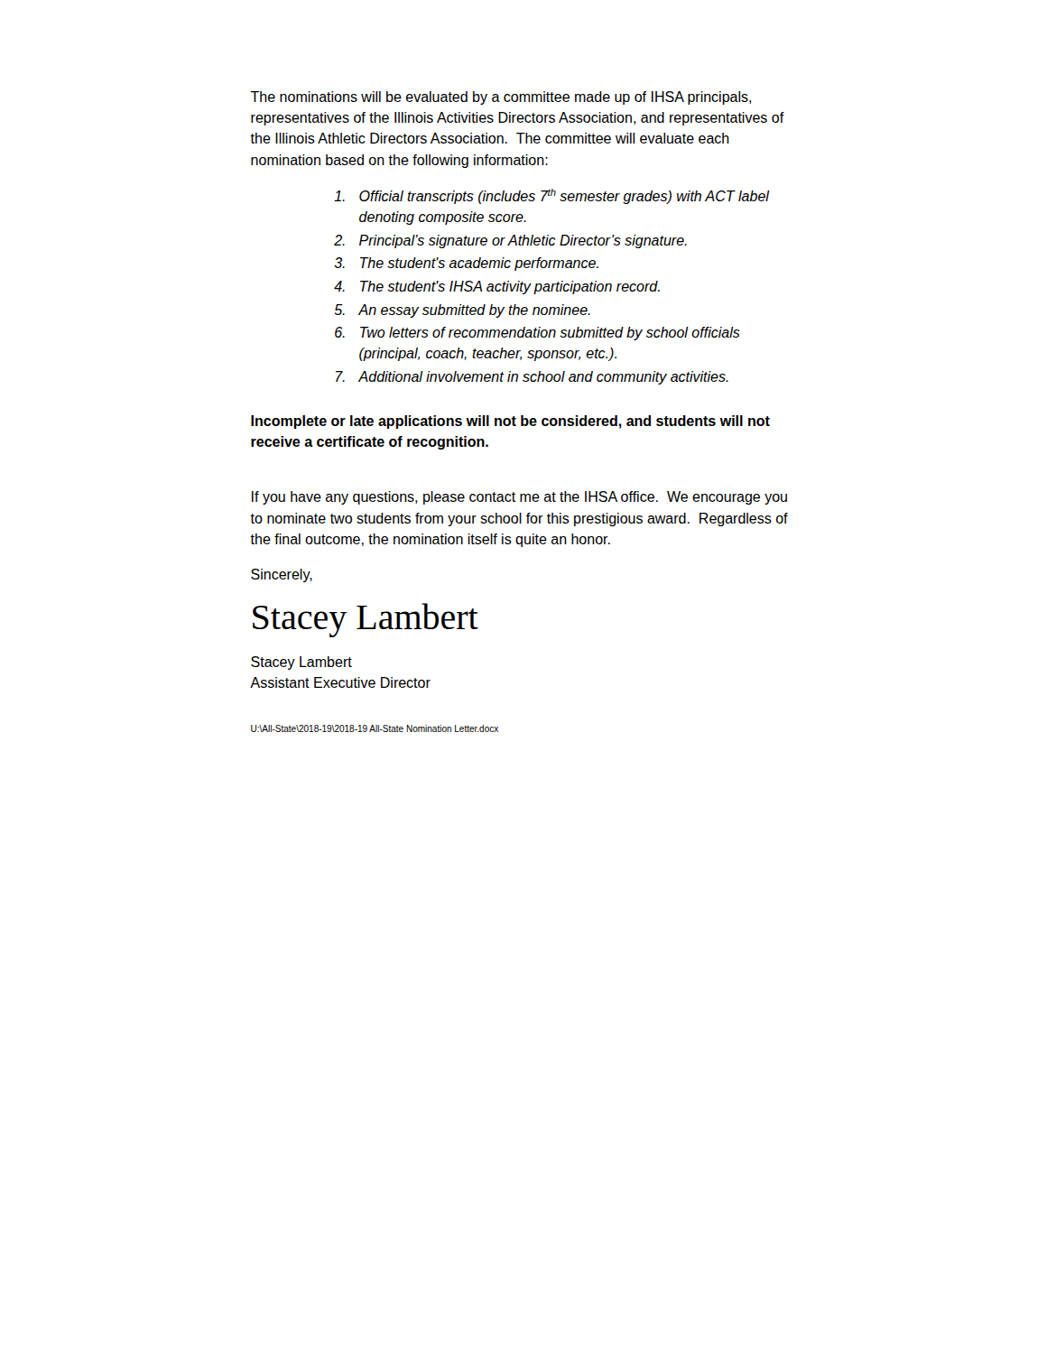The nominations will be evaluated by a committee made up of IHSA principals, representatives of the Illinois Activities Directors Association, and representatives of the Illinois Athletic Directors Association. The committee will evaluate each nomination based on the following information:
Official transcripts (includes 7th semester grades) with ACT label denoting composite score.
Principal’s signature or Athletic Director’s signature.
The student's academic performance.
The student's IHSA activity participation record.
An essay submitted by the nominee.
Two letters of recommendation submitted by school officials (principal, coach, teacher, sponsor, etc.).
Additional involvement in school and community activities.
Incomplete or late applications will not be considered, and students will not receive a certificate of recognition.
If you have any questions, please contact me at the IHSA office. We encourage you to nominate two students from your school for this prestigious award. Regardless of the final outcome, the nomination itself is quite an honor.
Sincerely,
Stacey Lambert
Stacey Lambert
Assistant Executive Director
U:\All-State\2018-19\2018-19 All-State Nomination Letter.docx